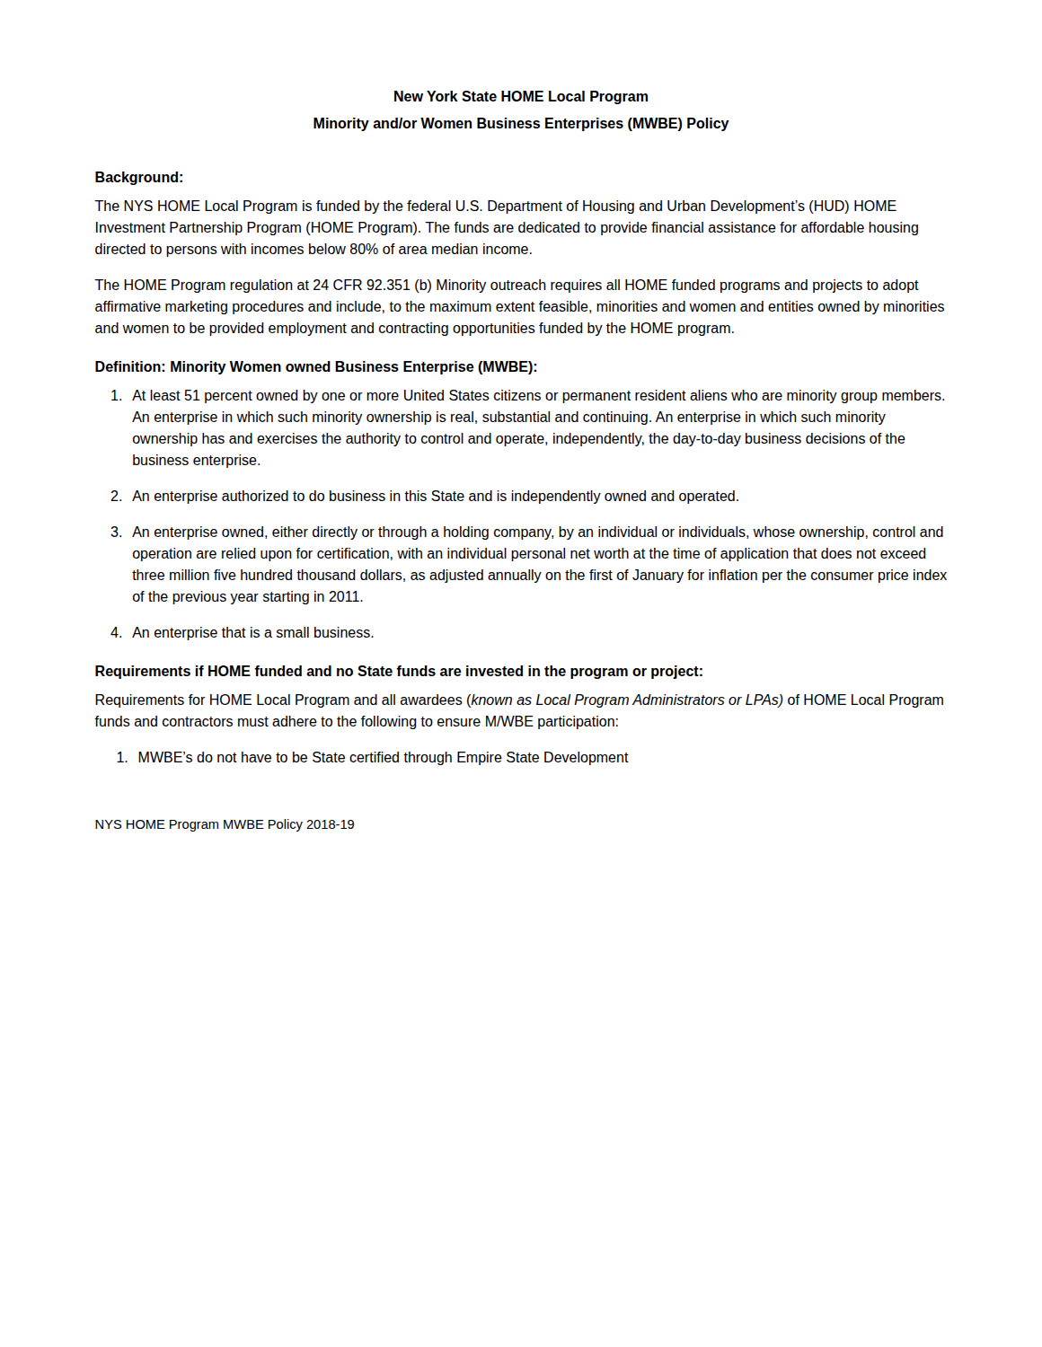New York State HOME Local Program
Minority and/or Women Business Enterprises (MWBE) Policy
Background:
The NYS HOME Local Program is funded by the federal U.S. Department of Housing and Urban Development’s (HUD) HOME Investment Partnership Program (HOME Program). The funds are dedicated to provide financial assistance for affordable housing directed to persons with incomes below 80% of area median income.
The HOME Program regulation at 24 CFR 92.351 (b) Minority outreach requires all HOME funded programs and projects to adopt affirmative marketing procedures and include, to the maximum extent feasible, minorities and women and entities owned by minorities and women to be provided employment and contracting opportunities funded by the HOME program.
Definition: Minority Women owned Business Enterprise (MWBE):
At least 51 percent owned by one or more United States citizens or permanent resident aliens who are minority group members. An enterprise in which such minority ownership is real, substantial and continuing. An enterprise in which such minority ownership has and exercises the authority to control and operate, independently, the day-to-day business decisions of the business enterprise.
An enterprise authorized to do business in this State and is independently owned and operated.
An enterprise owned, either directly or through a holding company, by an individual or individuals, whose ownership, control and operation are relied upon for certification, with an individual personal net worth at the time of application that does not exceed three million five hundred thousand dollars, as adjusted annually on the first of January for inflation per the consumer price index of the previous year starting in 2011.
An enterprise that is a small business.
Requirements if HOME funded and no State funds are invested in the program or project:
Requirements for HOME Local Program and all awardees (known as Local Program Administrators or LPAs) of HOME Local Program funds and contractors must adhere to the following to ensure M/WBE participation:
MWBE’s do not have to be State certified through Empire State Development
NYS HOME Program MWBE Policy 2018-19